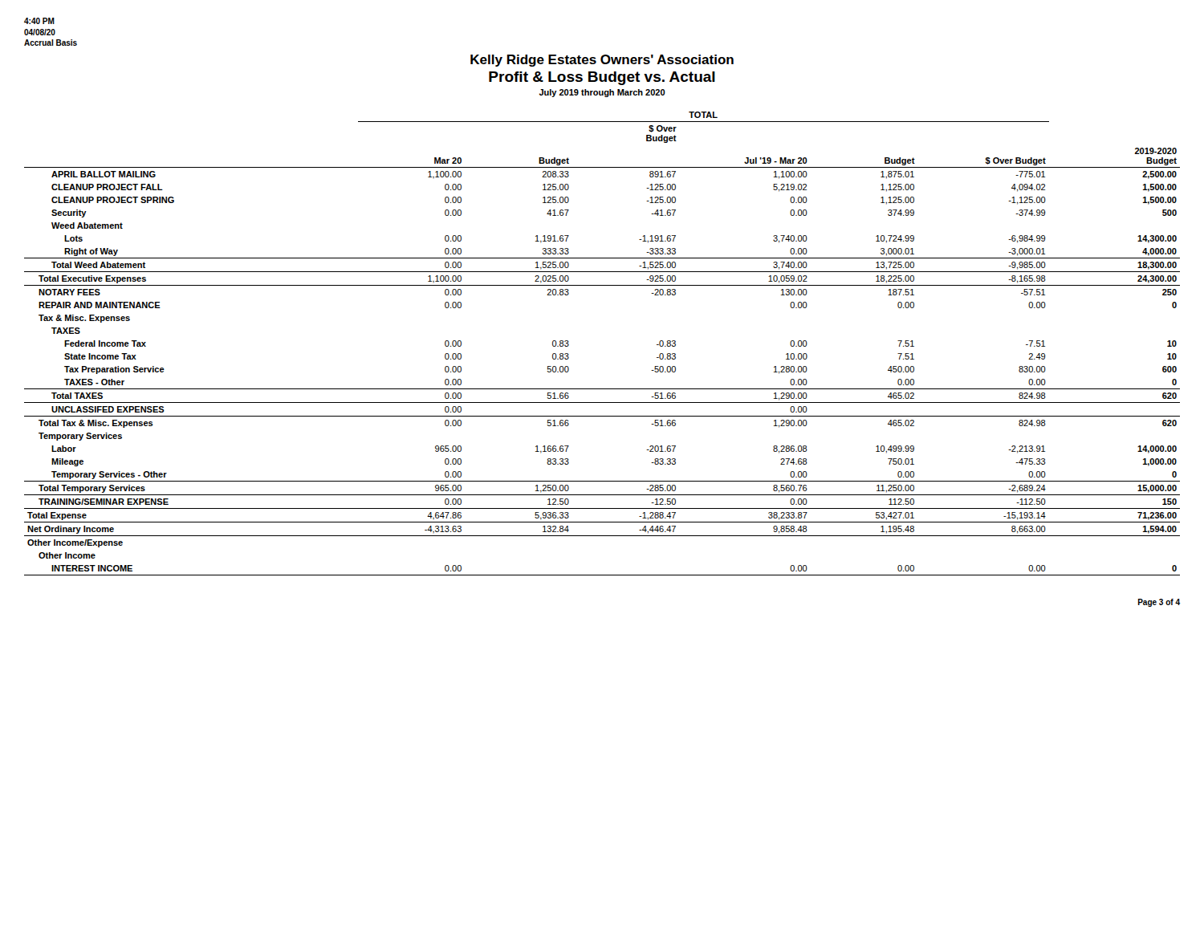4:40 PM
04/08/20
Accrual Basis
Kelly Ridge Estates Owners' Association
Profit & Loss Budget vs. Actual
July 2019 through March 2020
| | TOTAL | |
| --- | --- | --- |
| | | | $ Over Budget | | | | |
| | Mar 20 | Budget | | Jul '19 - Mar 20 | Budget | $ Over Budget | 2019-2020 Budget |
| APRIL BALLOT MAILING | 1,100.00 | 208.33 | 891.67 | 1,100.00 | 1,875.01 | -775.01 | 2,500.00 |
| CLEANUP PROJECT FALL | 0.00 | 125.00 | -125.00 | 5,219.02 | 1,125.00 | 4,094.02 | 1,500.00 |
| CLEANUP PROJECT SPRING | 0.00 | 125.00 | -125.00 | 0.00 | 1,125.00 | -1,125.00 | 1,500.00 |
| Security | 0.00 | 41.67 | -41.67 | 0.00 | 374.99 | -374.99 | 500 |
| Weed Abatement | | | | | | | |
| Lots | 0.00 | 1,191.67 | -1,191.67 | 3,740.00 | 10,724.99 | -6,984.99 | 14,300.00 |
| Right of Way | 0.00 | 333.33 | -333.33 | 0.00 | 3,000.01 | -3,000.01 | 4,000.00 |
| Total Weed Abatement | 0.00 | 1,525.00 | -1,525.00 | 3,740.00 | 13,725.00 | -9,985.00 | 18,300.00 |
| Total Executive Expenses | 1,100.00 | 2,025.00 | -925.00 | 10,059.02 | 18,225.00 | -8,165.98 | 24,300.00 |
| NOTARY FEES | 0.00 | 20.83 | -20.83 | 130.00 | 187.51 | -57.51 | 250 |
| REPAIR AND MAINTENANCE | 0.00 | | | 0.00 | 0.00 | 0.00 | 0 |
| Tax & Misc. Expenses | | | | | | | |
| TAXES | | | | | | | |
| Federal Income Tax | 0.00 | 0.83 | -0.83 | 0.00 | 7.51 | -7.51 | 10 |
| State Income Tax | 0.00 | 0.83 | -0.83 | 10.00 | 7.51 | 2.49 | 10 |
| Tax Preparation Service | 0.00 | 50.00 | -50.00 | 1,280.00 | 450.00 | 830.00 | 600 |
| TAXES - Other | 0.00 | | | 0.00 | 0.00 | 0.00 | 0 |
| Total TAXES | 0.00 | 51.66 | -51.66 | 1,290.00 | 465.02 | 824.98 | 620 |
| UNCLASSIFED EXPENSES | 0.00 | | | 0.00 | | | |
| Total Tax & Misc. Expenses | 0.00 | 51.66 | -51.66 | 1,290.00 | 465.02 | 824.98 | 620 |
| Temporary Services | | | | | | | |
| Labor | 965.00 | 1,166.67 | -201.67 | 8,286.08 | 10,499.99 | -2,213.91 | 14,000.00 |
| Mileage | 0.00 | 83.33 | -83.33 | 274.68 | 750.01 | -475.33 | 1,000.00 |
| Temporary Services - Other | 0.00 | | | 0.00 | 0.00 | 0.00 | 0 |
| Total Temporary Services | 965.00 | 1,250.00 | -285.00 | 8,560.76 | 11,250.00 | -2,689.24 | 15,000.00 |
| TRAINING/SEMINAR EXPENSE | 0.00 | 12.50 | -12.50 | 0.00 | 112.50 | -112.50 | 150 |
| Total Expense | 4,647.86 | 5,936.33 | -1,288.47 | 38,233.87 | 53,427.01 | -15,193.14 | 71,236.00 |
| Net Ordinary Income | -4,313.63 | 132.84 | -4,446.47 | 9,858.48 | 1,195.48 | 8,663.00 | 1,594.00 |
| Other Income/Expense | | | | | | | |
| Other Income | | | | | | | |
| INTEREST INCOME | 0.00 | | | 0.00 | 0.00 | 0.00 | 0 |
Page 3 of 4